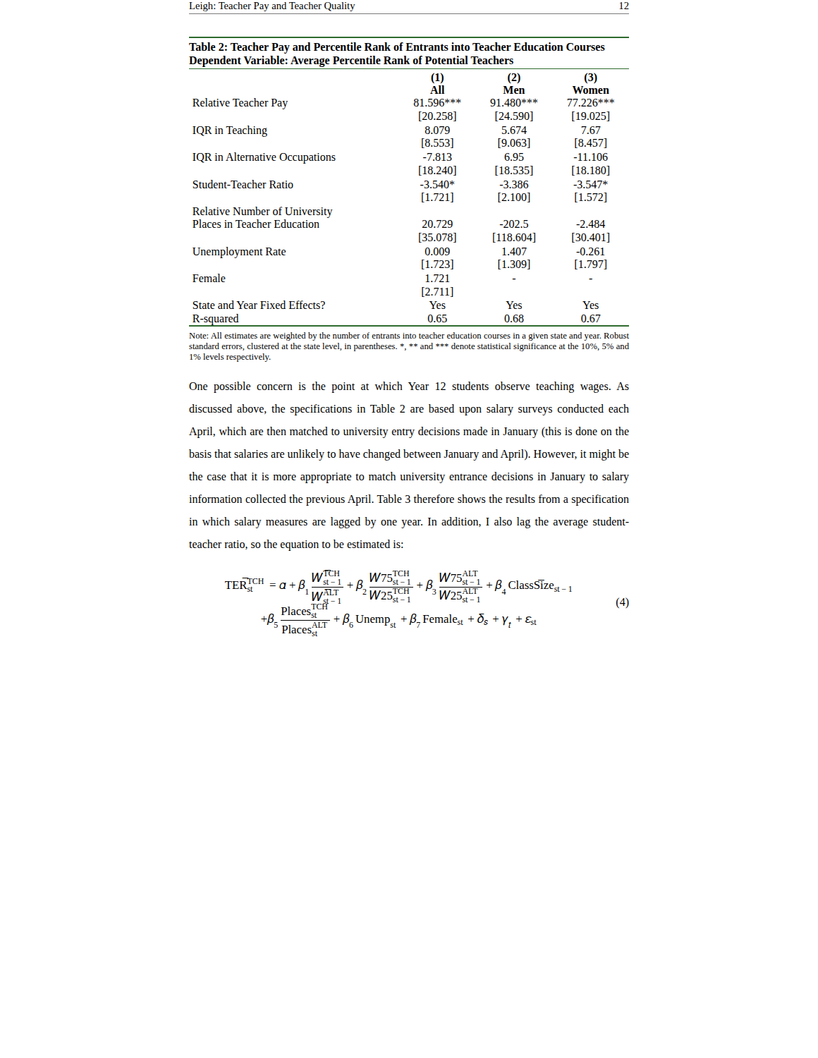Leigh: Teacher Pay and Teacher Quality 12
Table 2: Teacher Pay and Percentile Rank of Entrants into Teacher Education Courses Dependent Variable: Average Percentile Rank of Potential Teachers
| | (1) | (2) | (3) |
| --- | --- | --- | --- |
| | All | Men | Women |
| Relative Teacher Pay | 81.596*** | 91.480*** | 77.226*** |
| | [20.258] | [24.590] | [19.025] |
| IQR in Teaching | 8.079 | 5.674 | 7.67 |
| | [8.553] | [9.063] | [8.457] |
| IQR in Alternative Occupations | -7.813 | 6.95 | -11.106 |
| | [18.240] | [18.535] | [18.180] |
| Student-Teacher Ratio | -3.540* | -3.386 | -3.547* |
| | [1.721] | [2.100] | [1.572] |
| Relative Number of University | | | |
| Places in Teacher Education | 20.729 | -202.5 | -2.484 |
| | [35.078] | [118.604] | [30.401] |
| Unemployment Rate | 0.009 | 1.407 | -0.261 |
| | [1.723] | [1.309] | [1.797] |
| Female | 1.721 | - | - |
| | [2.711] | | |
| State and Year Fixed Effects? | Yes | Yes | Yes |
| R-squared | 0.65 | 0.68 | 0.67 |
Note: All estimates are weighted by the number of entrants into teacher education courses in a given state and year. Robust standard errors, clustered at the state level, in parentheses. *, ** and *** denote statistical significance at the 10%, 5% and 1% levels respectively.
One possible concern is the point at which Year 12 students observe teaching wages. As discussed above, the specifications in Table 2 are based upon salary surveys conducted each April, which are then matched to university entry decisions made in January (this is done on the basis that salaries are unlikely to have changed between January and April). However, it might be the case that it is more appropriate to match university entrance decisions in January to salary information collected the previous April. Table 3 therefore shows the results from a specification in which salary measures are lagged by one year. In addition, I also lag the average student-teacher ratio, so the equation to be estimated is:
TERstTCH ¯ = α + β1 Wst−1TCH¯ Wst−1ALT¯ + β2 W75st−1TCH W25st−1TCH + β3 W75st−1ALT W25st−1ALT + β4 ClassSizest−1 ¯ + β5 PlacesstTCH PlacesstALT + β6 Unempst + β7 Femalest + δs + γt + εst
(4)